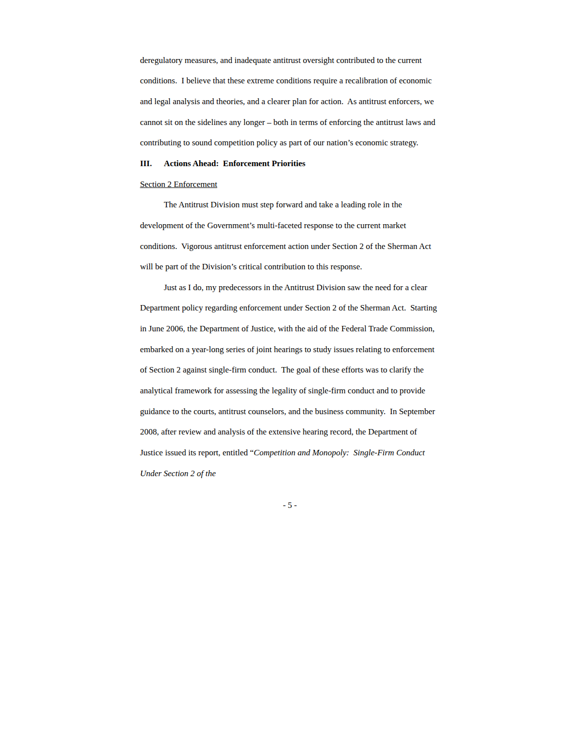deregulatory measures, and inadequate antitrust oversight contributed to the current conditions. I believe that these extreme conditions require a recalibration of economic and legal analysis and theories, and a clearer plan for action. As antitrust enforcers, we cannot sit on the sidelines any longer – both in terms of enforcing the antitrust laws and contributing to sound competition policy as part of our nation’s economic strategy.
III. Actions Ahead: Enforcement Priorities
Section 2 Enforcement
The Antitrust Division must step forward and take a leading role in the development of the Government’s multi-faceted response to the current market conditions. Vigorous antitrust enforcement action under Section 2 of the Sherman Act will be part of the Division’s critical contribution to this response.
Just as I do, my predecessors in the Antitrust Division saw the need for a clear Department policy regarding enforcement under Section 2 of the Sherman Act. Starting in June 2006, the Department of Justice, with the aid of the Federal Trade Commission, embarked on a year-long series of joint hearings to study issues relating to enforcement of Section 2 against single-firm conduct. The goal of these efforts was to clarify the analytical framework for assessing the legality of single-firm conduct and to provide guidance to the courts, antitrust counselors, and the business community. In September 2008, after review and analysis of the extensive hearing record, the Department of Justice issued its report, entitled “Competition and Monopoly: Single-Firm Conduct Under Section 2 of the
- 5 -